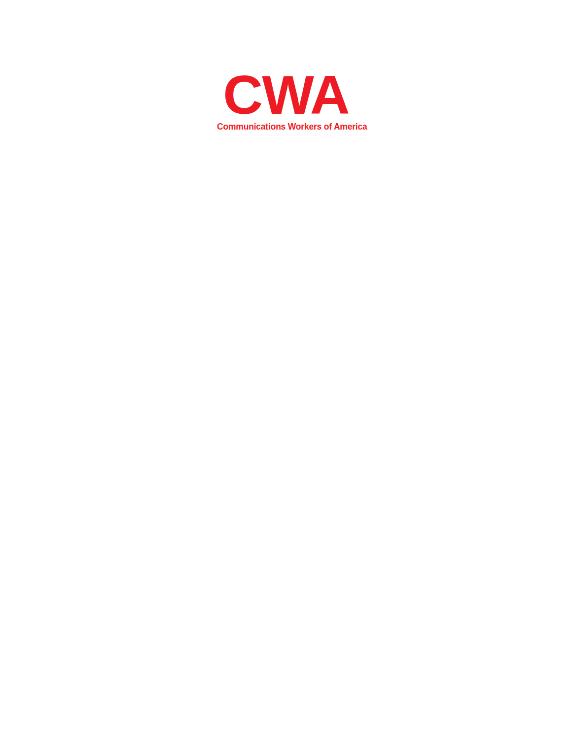CWA
Communications Workers of America